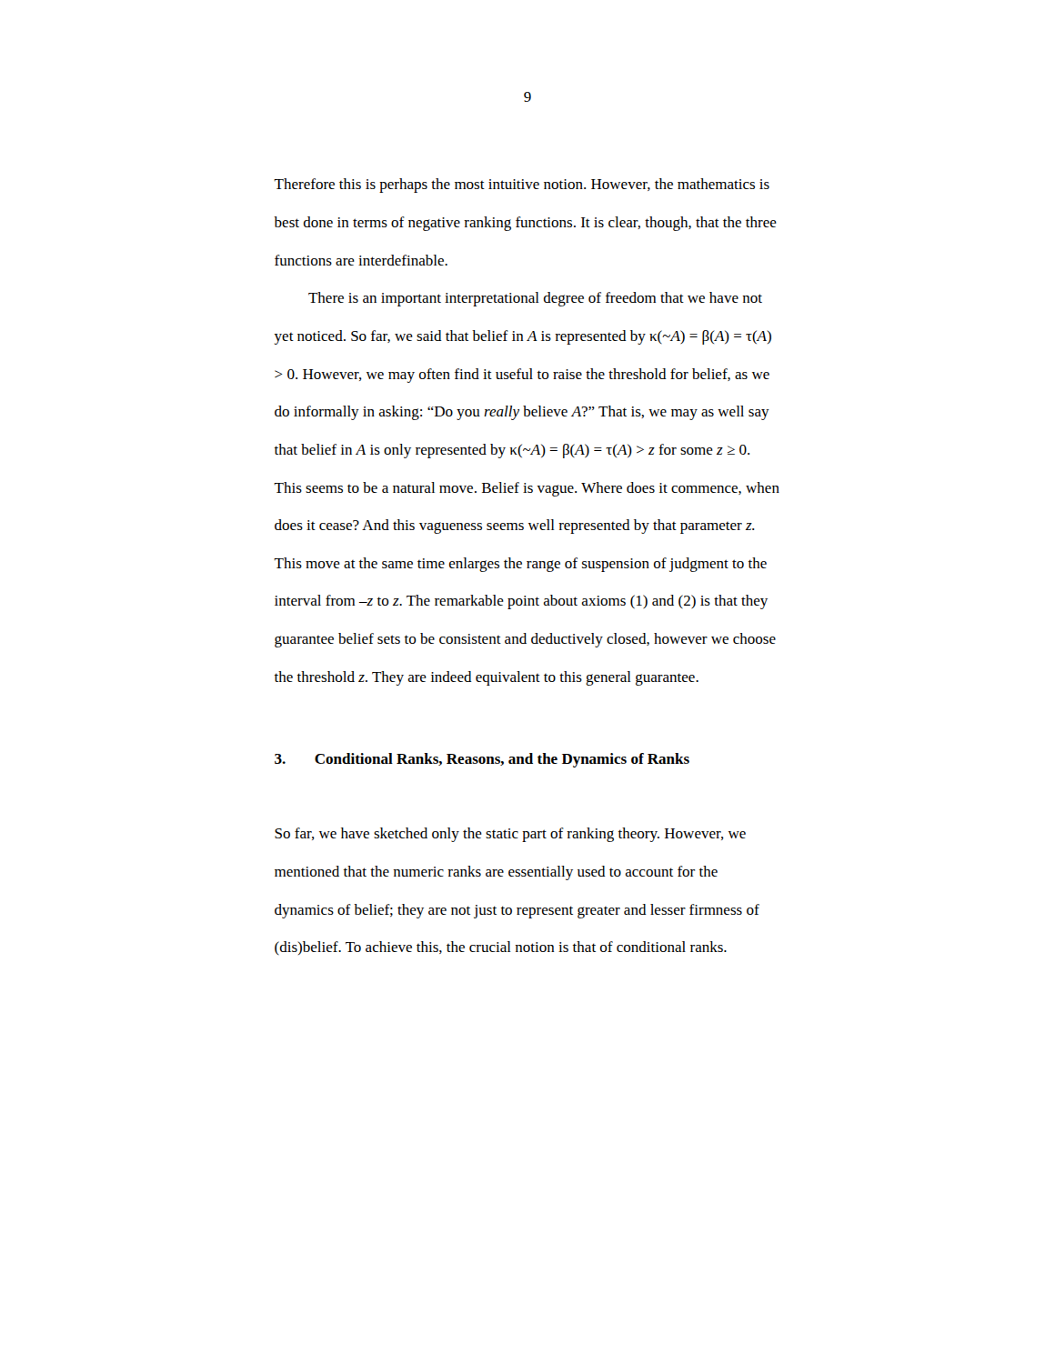9
Therefore this is perhaps the most intuitive notion. However, the mathematics is best done in terms of negative ranking functions. It is clear, though, that the three functions are interdefinable.
There is an important interpretational degree of freedom that we have not yet noticed. So far, we said that belief in A is represented by κ(~A) = β(A) = τ(A) > 0. However, we may often find it useful to raise the threshold for belief, as we do informally in asking: “Do you really believe A?” That is, we may as well say that belief in A is only represented by κ(~A) = β(A) = τ(A) > z for some z ≥ 0. This seems to be a natural move. Belief is vague. Where does it commence, when does it cease? And this vagueness seems well represented by that parameter z. This move at the same time enlarges the range of suspension of judgment to the interval from –z to z. The remarkable point about axioms (1) and (2) is that they guarantee belief sets to be consistent and deductively closed, however we choose the threshold z. They are indeed equivalent to this general guarantee.
3. Conditional Ranks, Reasons, and the Dynamics of Ranks
So far, we have sketched only the static part of ranking theory. However, we mentioned that the numeric ranks are essentially used to account for the dynamics of belief; they are not just to represent greater and lesser firmness of (dis)belief. To achieve this, the crucial notion is that of conditional ranks.